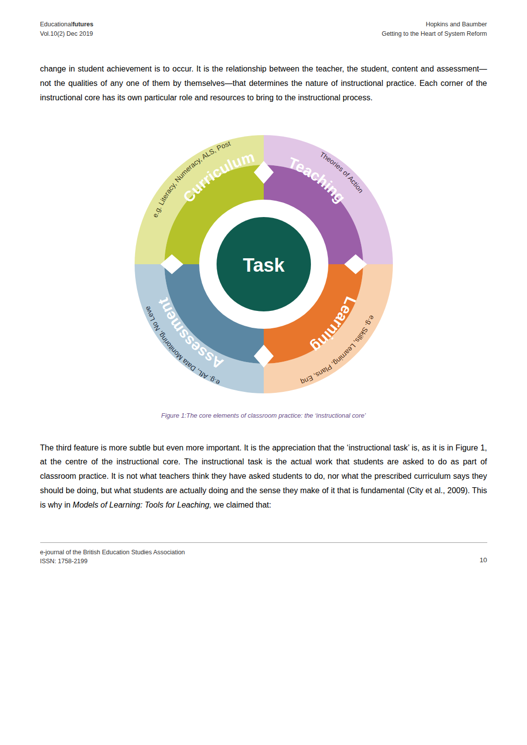Educationalfutures
Vol.10(2) Dec 2019
Hopkins and Baumber
Getting to the Heart of System Reform
change in student achievement is to occur. It is the relationship between the teacher, the student, content and assessment—not the qualities of any one of them by themselves—that determines the nature of instructional practice. Each corner of the instructional core has its own particular role and resources to bring to the instructional process.
Task Curriculum Teaching Learning Assessment e.g. Literacy, Numeracy, ALS, Post-14 Theories of Action e.g. Skills, Learning, Plans, Enquiry e.g. AfL, Data Monitoring, No Levels
Figure 1:The core elements of classroom practice: the ‘instructional core’
The third feature is more subtle but even more important. It is the appreciation that the ‘instructional task’ is, as it is in Figure 1, at the centre of the instructional core. The instructional task is the actual work that students are asked to do as part of classroom practice. It is not what teachers think they have asked students to do, nor what the prescribed curriculum says they should be doing, but what students are actually doing and the sense they make of it that is fundamental (City et al., 2009). This is why in Models of Learning: Tools for Leaching, we claimed that:
e-journal of the British Education Studies Association
ISSN: 1758-2199
10